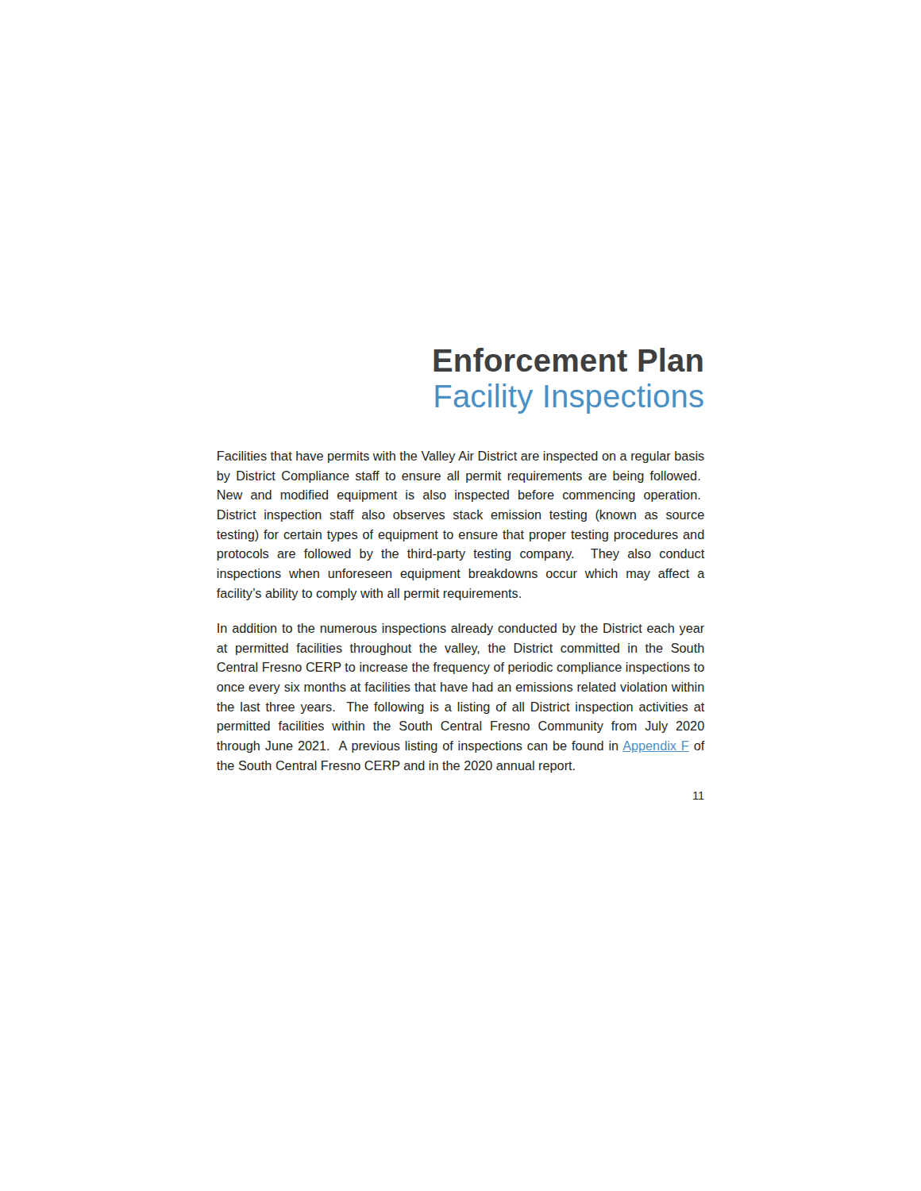Enforcement Plan
Facility Inspections
Facilities that have permits with the Valley Air District are inspected on a regular basis by District Compliance staff to ensure all permit requirements are being followed. New and modified equipment is also inspected before commencing operation. District inspection staff also observes stack emission testing (known as source testing) for certain types of equipment to ensure that proper testing procedures and protocols are followed by the third-party testing company. They also conduct inspections when unforeseen equipment breakdowns occur which may affect a facility’s ability to comply with all permit requirements.
In addition to the numerous inspections already conducted by the District each year at permitted facilities throughout the valley, the District committed in the South Central Fresno CERP to increase the frequency of periodic compliance inspections to once every six months at facilities that have had an emissions related violation within the last three years. The following is a listing of all District inspection activities at permitted facilities within the South Central Fresno Community from July 2020 through June 2021. A previous listing of inspections can be found in Appendix F of the South Central Fresno CERP and in the 2020 annual report.
11